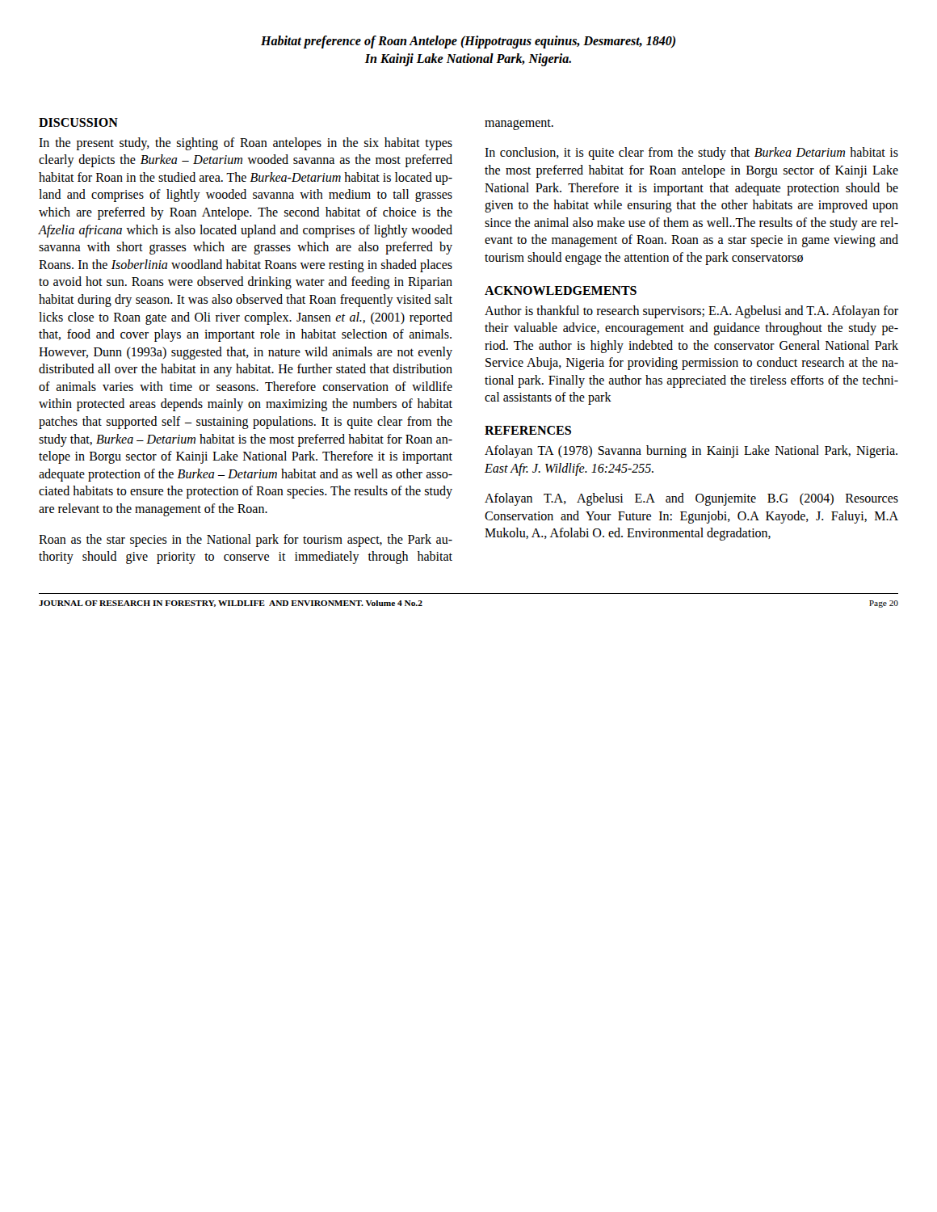Habitat preference of Roan Antelope (Hippotragus equinus, Desmarest, 1840)
In Kainji Lake National Park, Nigeria.
DISCUSSION
In the present study, the sighting of Roan antelopes in the six habitat types clearly depicts the Burkea – Detarium wooded savanna as the most preferred habitat for Roan in the studied area. The Burkea-Detarium habitat is located upland and comprises of lightly wooded savanna with medium to tall grasses which are preferred by Roan Antelope. The second habitat of choice is the Afzelia africana which is also located upland and comprises of lightly wooded savanna with short grasses which are grasses which are also preferred by Roans. In the Isoberlinia woodland habitat Roans were resting in shaded places to avoid hot sun. Roans were observed drinking water and feeding in Riparian habitat during dry season. It was also observed that Roan frequently visited salt licks close to Roan gate and Oli river complex. Jansen et al., (2001) reported that, food and cover plays an important role in habitat selection of animals. However, Dunn (1993a) suggested that, in nature wild animals are not evenly distributed all over the habitat in any habitat. He further stated that distribution of animals varies with time or seasons. Therefore conservation of wildlife within protected areas depends mainly on maximizing the numbers of habitat patches that supported self – sustaining populations. It is quite clear from the study that, Burkea – Detarium habitat is the most preferred habitat for Roan antelope in Borgu sector of Kainji Lake National Park. Therefore it is important adequate protection of the Burkea – Detarium habitat and as well as other associated habitats to ensure the protection of Roan species. The results of the study are relevant to the management of the Roan.
Roan as the star species in the National park for tourism aspect, the Park authority should give priority to conserve it immediately through habitat management.
In conclusion, it is quite clear from the study that Burkea Detarium habitat is the most preferred habitat for Roan antelope in Borgu sector of Kainji Lake National Park. Therefore it is important that adequate protection should be given to the habitat while ensuring that the other habitats are improved upon since the animal also make use of them as well..The results of the study are relevant to the management of Roan. Roan as a star specie in game viewing and tourism should engage the attention of the park conservatorsø
ACKNOWLEDGEMENTS
Author is thankful to research supervisors; E.A. Agbelusi and T.A. Afolayan for their valuable advice, encouragement and guidance throughout the study period. The author is highly indebted to the conservator General National Park Service Abuja, Nigeria for providing permission to conduct research at the national park. Finally the author has appreciated the tireless efforts of the technical assistants of the park
REFERENCES
Afolayan TA (1978) Savanna burning in Kainji Lake National Park, Nigeria. East Afr. J. Wildlife. 16:245-255.
Afolayan T.A, Agbelusi E.A and Ogunjemite B.G (2004) Resources Conservation and Your Future In: Egunjobi, O.A Kayode, J. Faluyi, M.A Mukolu, A., Afolabi O. ed. Environmental degradation,
JOURNAL OF RESEARCH IN FORESTRY, WILDLIFE AND ENVIRONMENT. Volume 4 No.2 Page 20